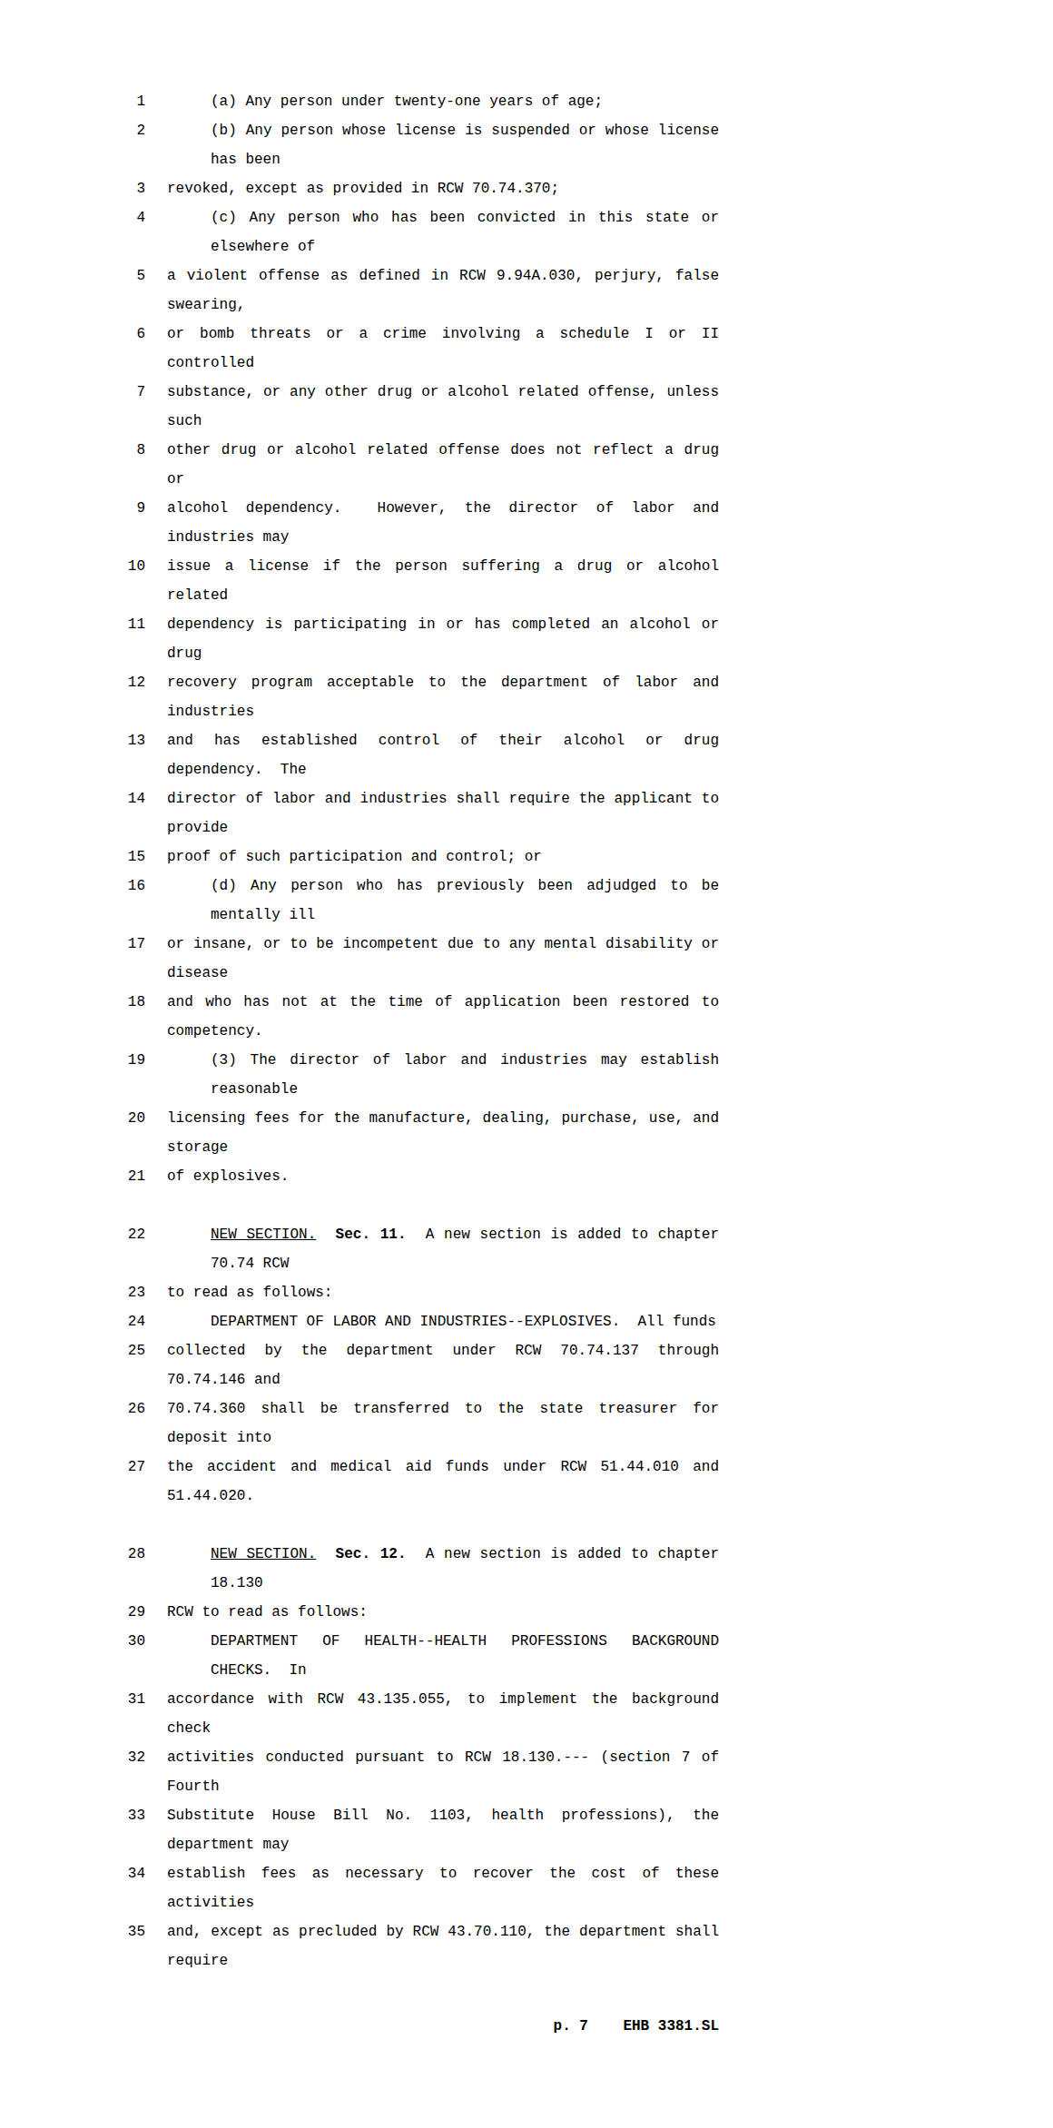1(a) Any person under twenty-one years of age;
2(b) Any person whose license is suspended or whose license has been
3 revoked, except as provided in RCW 70.74.370;
4(c) Any person who has been convicted in this state or elsewhere of
5 a violent offense as defined in RCW 9.94A.030, perjury, false swearing,
6 or bomb threats or a crime involving a schedule I or II controlled
7 substance, or any other drug or alcohol related offense, unless such
8 other drug or alcohol related offense does not reflect a drug or
9 alcohol dependency. However, the director of labor and industries may
10 issue a license if the person suffering a drug or alcohol related
11 dependency is participating in or has completed an alcohol or drug
12 recovery program acceptable to the department of labor and industries
13 and has established control of their alcohol or drug dependency. The
14 director of labor and industries shall require the applicant to provide
15 proof of such participation and control; or
16(d) Any person who has previously been adjudged to be mentally ill
17 or insane, or to be incompetent due to any mental disability or disease
18 and who has not at the time of application been restored to competency.
19(3) The director of labor and industries may establish reasonable
20 licensing fees for the manufacture, dealing, purchase, use, and storage
21 of explosives.
22 NEW SECTION. Sec. 11. A new section is added to chapter 70.74 RCW
23 to read as follows:
24 DEPARTMENT OF LABOR AND INDUSTRIES--EXPLOSIVES. All funds
25 collected by the department under RCW 70.74.137 through 70.74.146 and
2670.74.360 shall be transferred to the state treasurer for deposit into
27 the accident and medical aid funds under RCW 51.44.010 and 51.44.020.
28 NEW SECTION. Sec. 12. A new section is added to chapter 18.130
29 RCW to read as follows:
30 DEPARTMENT OF HEALTH--HEALTH PROFESSIONS BACKGROUND CHECKS. In
31 accordance with RCW 43.135.055, to implement the background check
32 activities conducted pursuant to RCW 18.130.--- (section 7 of Fourth
33 Substitute House Bill No. 1103, health professions), the department may
34 establish fees as necessary to recover the cost of these activities
35 and, except as precluded by RCW 43.70.110, the department shall require
p. 7 EHB 3381.SL